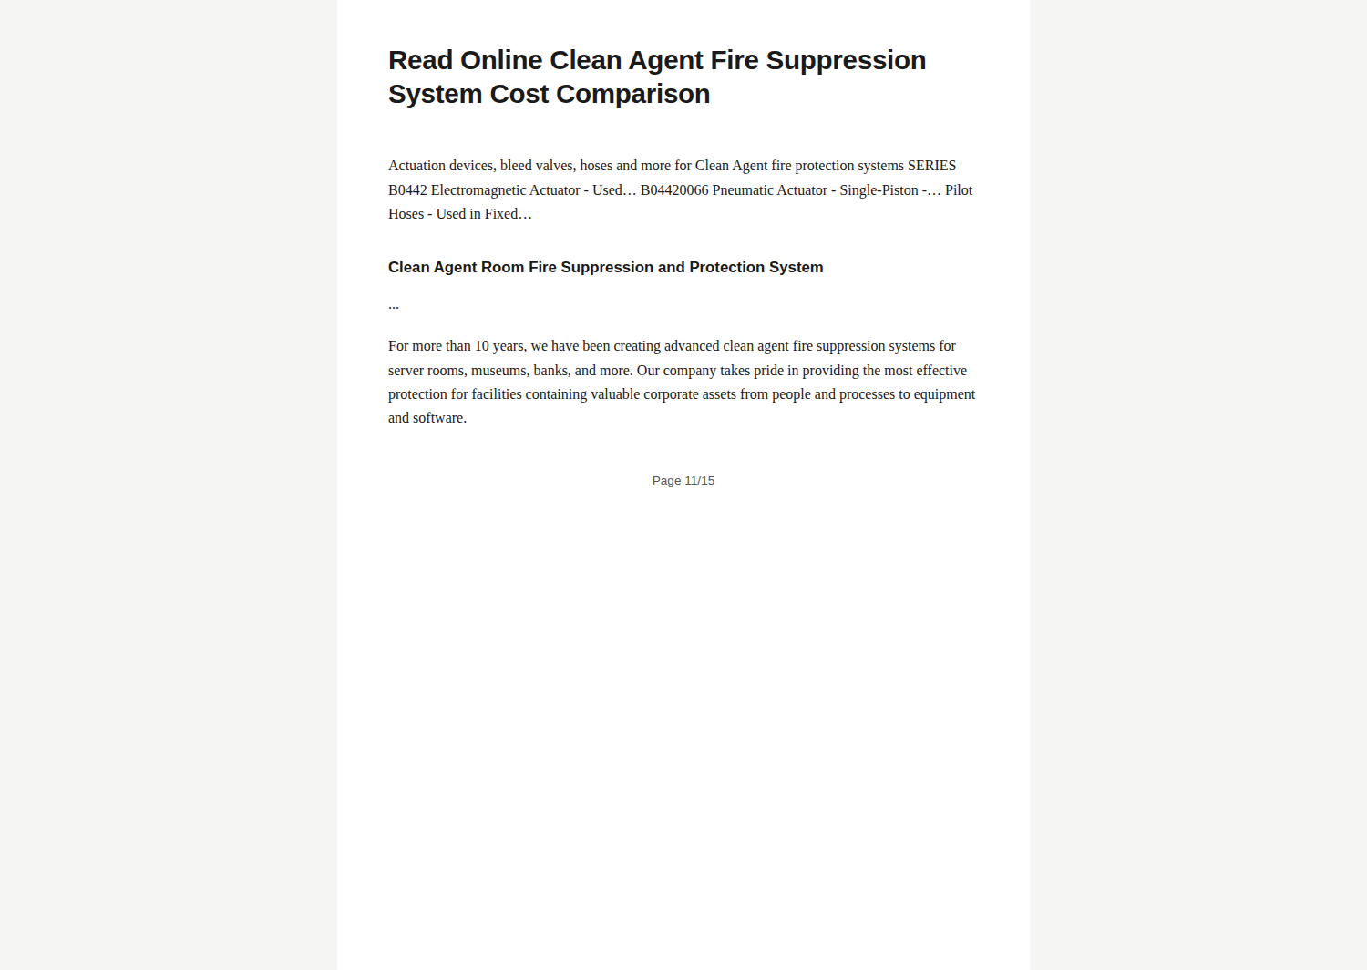Read Online Clean Agent Fire Suppression System Cost Comparison
Actuation devices, bleed valves, hoses and more for Clean Agent fire protection systems SERIES B0442 Electromagnetic Actuator - Used… B04420066 Pneumatic Actuator - Single-Piston -… Pilot Hoses - Used in Fixed…
Clean Agent Room Fire Suppression and Protection System
...
For more than 10 years, we have been creating advanced clean agent fire suppression systems for server rooms, museums, banks, and more. Our company takes pride in providing the most effective protection for facilities containing valuable corporate assets from people and processes to equipment and software.
Page 11/15